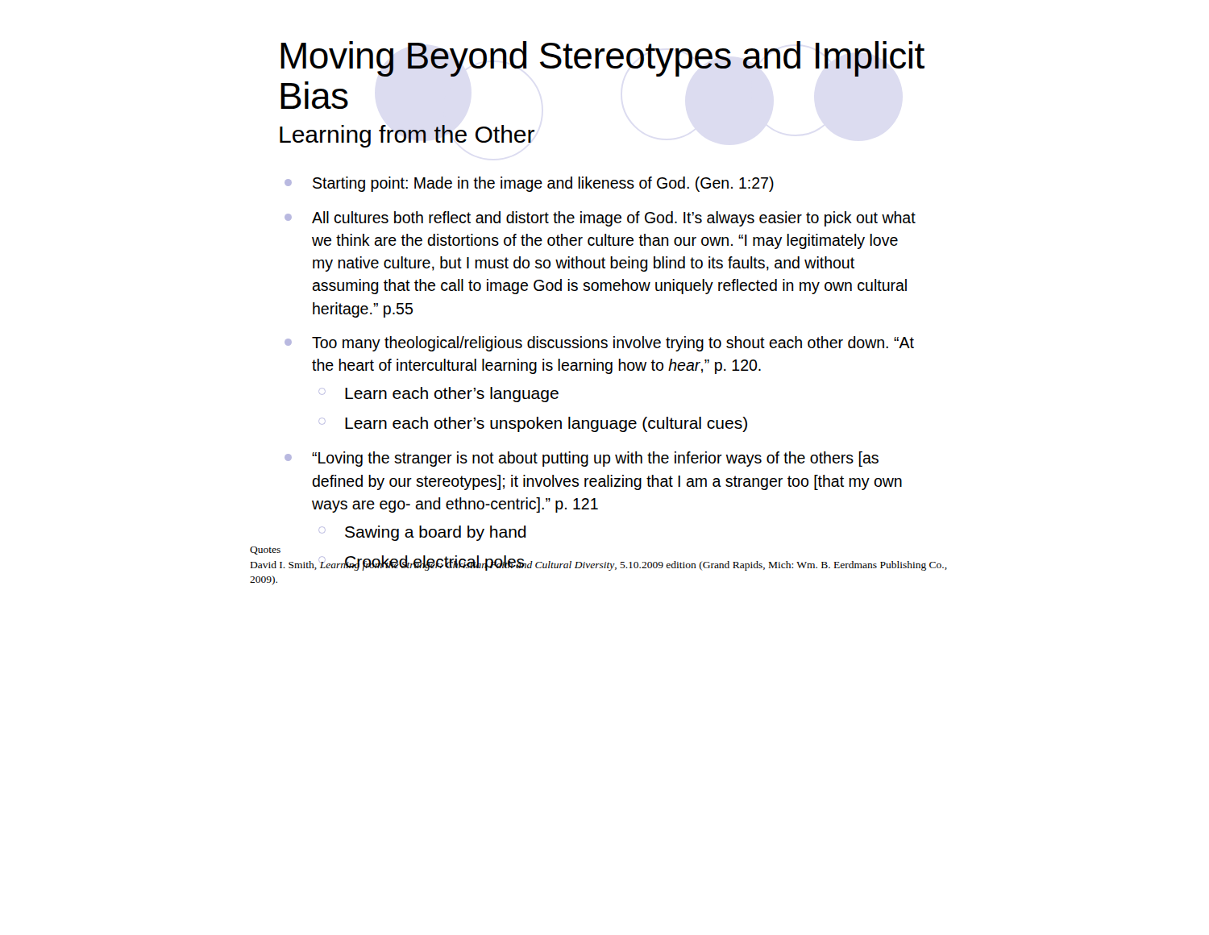Moving Beyond Stereotypes and Implicit Bias
Learning from the Other
Starting point: Made in the image and likeness of God. (Gen. 1:27)
All cultures both reflect and distort the image of God. It’s always easier to pick out what we think are the distortions of the other culture than our own. “I may legitimately love my native culture, but I must do so without being blind to its faults, and without assuming that the call to image God is somehow uniquely reflected in my own cultural heritage.” p.55
Too many theological/religious discussions involve trying to shout each other down. “At the heart of intercultural learning is learning how to hear,” p. 120.
Learn each other’s language
Learn each other’s unspoken language (cultural cues)
“Loving the stranger is not about putting up with the inferior ways of the others [as defined by our stereotypes]; it involves realizing that I am a stranger too [that my own ways are ego- and ethno-centric].” p. 121
Sawing a board by hand
Crooked electrical poles
Quotes
David I. Smith, Learning from the Stranger: Christian Faith and Cultural Diversity, 5.10.2009 edition (Grand Rapids, Mich: Wm. B. Eerdmans Publishing Co., 2009).